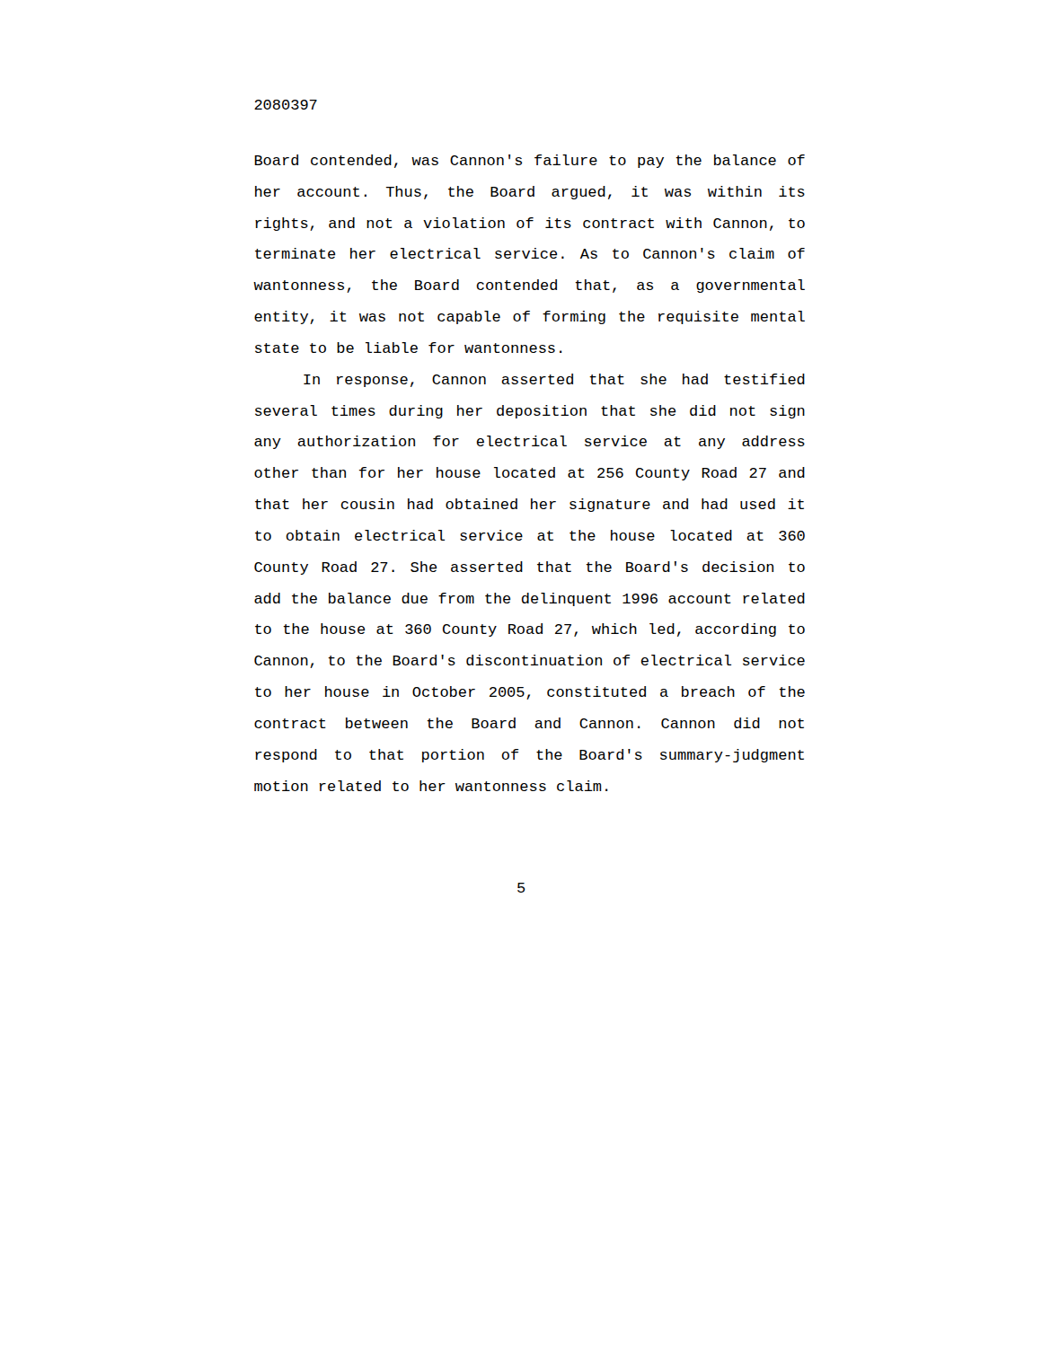2080397
Board contended, was Cannon's failure to pay the balance of her account. Thus, the Board argued, it was within its rights, and not a violation of its contract with Cannon, to terminate her electrical service. As to Cannon's claim of wantonness, the Board contended that, as a governmental entity, it was not capable of forming the requisite mental state to be liable for wantonness.
In response, Cannon asserted that she had testified several times during her deposition that she did not sign any authorization for electrical service at any address other than for her house located at 256 County Road 27 and that her cousin had obtained her signature and had used it to obtain electrical service at the house located at 360 County Road 27. She asserted that the Board's decision to add the balance due from the delinquent 1996 account related to the house at 360 County Road 27, which led, according to Cannon, to the Board's discontinuation of electrical service to her house in October 2005, constituted a breach of the contract between the Board and Cannon. Cannon did not respond to that portion of the Board's summary-judgment motion related to her wantonness claim.
5